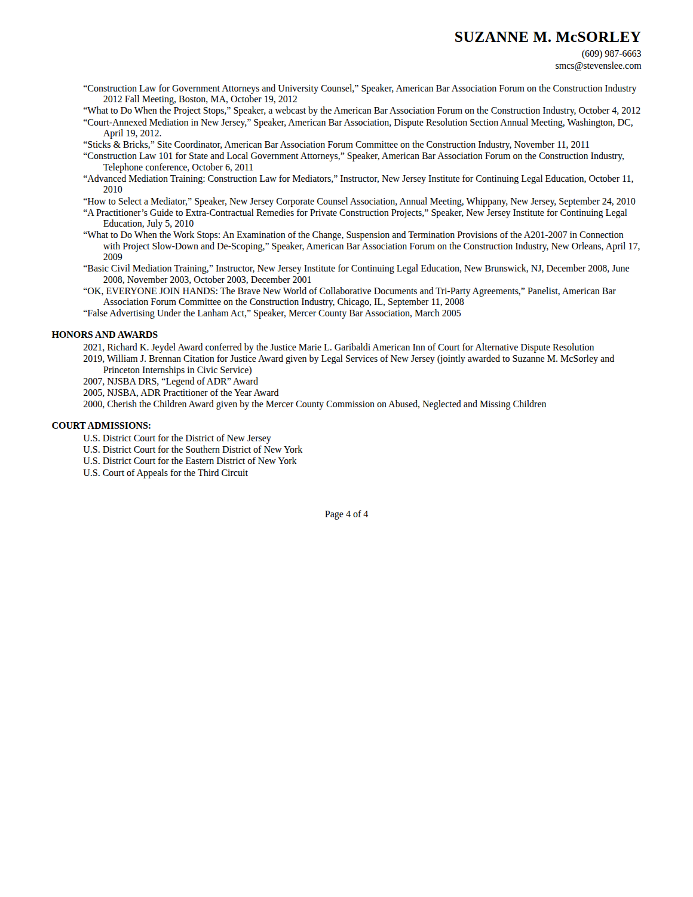SUZANNE M. McSORLEY
(609) 987-6663
smcs@stevenslee.com
“Construction Law for Government Attorneys and University Counsel,” Speaker, American Bar Association Forum on the Construction Industry 2012 Fall Meeting, Boston, MA, October 19, 2012
“What to Do When the Project Stops,” Speaker, a webcast by the American Bar Association Forum on the Construction Industry, October 4, 2012
“Court-Annexed Mediation in New Jersey,” Speaker, American Bar Association, Dispute Resolution Section Annual Meeting, Washington, DC, April 19, 2012.
“Sticks & Bricks,” Site Coordinator, American Bar Association Forum Committee on the Construction Industry, November 11, 2011
“Construction Law 101 for State and Local Government Attorneys,” Speaker, American Bar Association Forum on the Construction Industry, Telephone conference, October 6, 2011
“Advanced Mediation Training: Construction Law for Mediators,” Instructor, New Jersey Institute for Continuing Legal Education, October 11, 2010
“How to Select a Mediator,” Speaker, New Jersey Corporate Counsel Association, Annual Meeting, Whippany, New Jersey, September 24, 2010
“A Practitioner’s Guide to Extra-Contractual Remedies for Private Construction Projects,” Speaker, New Jersey Institute for Continuing Legal Education, July 5, 2010
“What to Do When the Work Stops: An Examination of the Change, Suspension and Termination Provisions of the A201-2007 in Connection with Project Slow-Down and De-Scoping,” Speaker, American Bar Association Forum on the Construction Industry, New Orleans, April 17, 2009
“Basic Civil Mediation Training,” Instructor, New Jersey Institute for Continuing Legal Education, New Brunswick, NJ, December 2008, June 2008, November 2003, October 2003, December 2001
“OK, EVERYONE JOIN HANDS: The Brave New World of Collaborative Documents and Tri-Party Agreements,” Panelist, American Bar Association Forum Committee on the Construction Industry, Chicago, IL, September 11, 2008
“False Advertising Under the Lanham Act,” Speaker, Mercer County Bar Association, March 2005
Honors and Awards
2021, Richard K. Jeydel Award conferred by the Justice Marie L. Garibaldi American Inn of Court for Alternative Dispute Resolution
2019, William J. Brennan Citation for Justice Award given by Legal Services of New Jersey (jointly awarded to Suzanne M. McSorley and Princeton Internships in Civic Service)
2007, NJSBA DRS, “Legend of ADR” Award
2005, NJSBA, ADR Practitioner of the Year Award
2000, Cherish the Children Award given by the Mercer County Commission on Abused, Neglected and Missing Children
Court Admissions:
U.S. District Court for the District of New Jersey
U.S. District Court for the Southern District of New York
U.S. District Court for the Eastern District of New York
U.S. Court of Appeals for the Third Circuit
Page 4 of 4